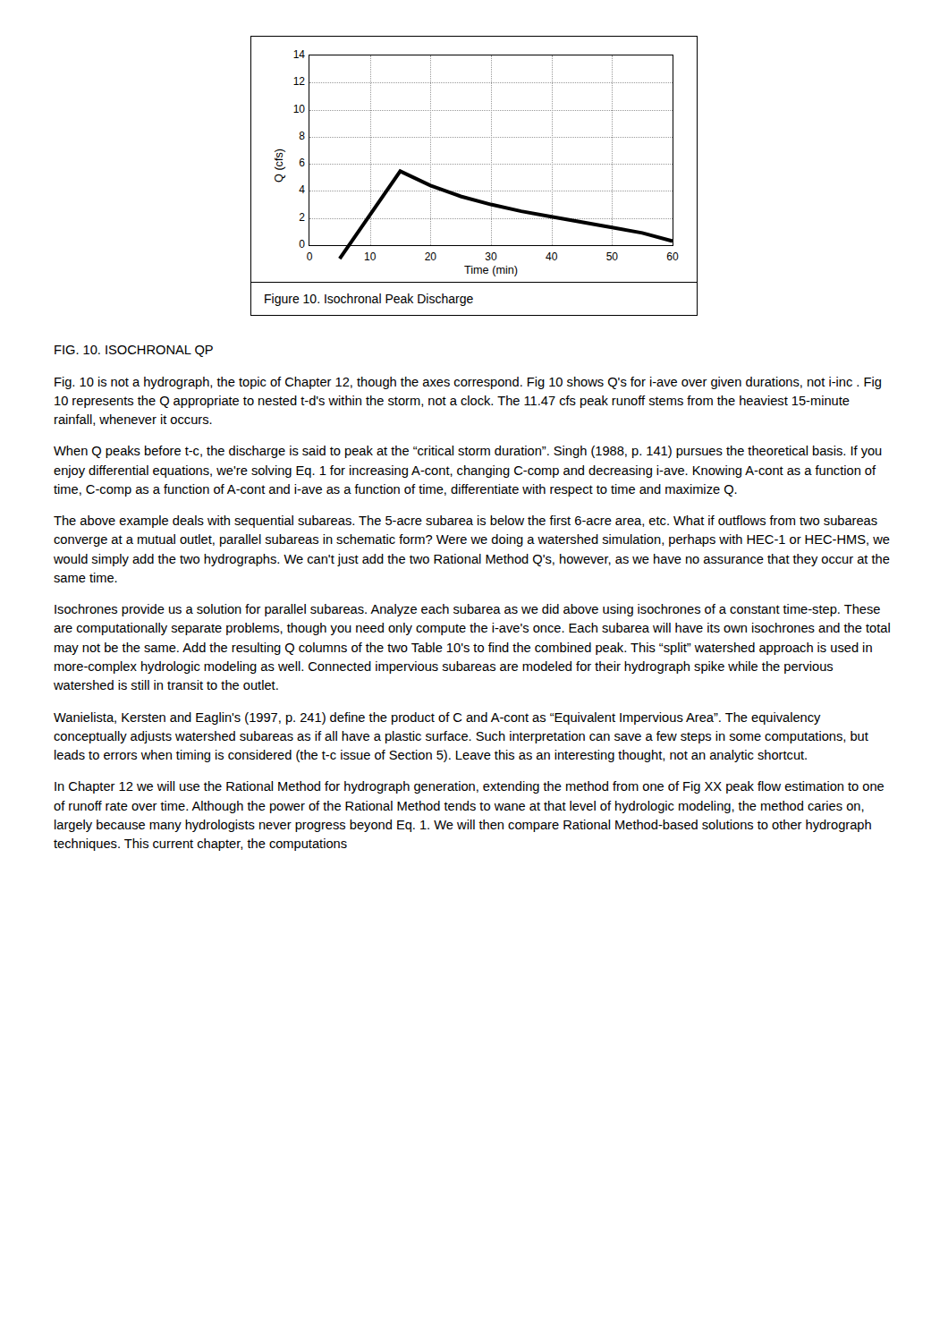Q (cfs)
14
12
10
8
6
4
2
0
0
10
20
30
40
50
60
Time (min)
Figure 10. Isochronal Peak Discharge
FIG. 10. ISOCHRONAL QP
Fig. 10 is not a hydrograph, the topic of Chapter 12, though the axes correspond. Fig 10 shows Q's for i-ave over given durations, not i-inc . Fig 10 represents the Q appropriate to nested t-d's within the storm, not a clock. The 11.47 cfs peak runoff stems from the heaviest 15-minute rainfall, whenever it occurs.
When Q peaks before t-c, the discharge is said to peak at the “critical storm duration”. Singh (1988, p. 141) pursues the theoretical basis. If you enjoy differential equations, we're solving Eq. 1 for increasing A-cont, changing C-comp and decreasing i-ave. Knowing A-cont as a function of time, C-comp as a function of A-cont and i-ave as a function of time, differentiate with respect to time and maximize Q.
The above example deals with sequential subareas. The 5-acre subarea is below the first 6-acre area, etc. What if outflows from two subareas converge at a mutual outlet, parallel subareas in schematic form? Were we doing a watershed simulation, perhaps with HEC-1 or HEC-HMS, we would simply add the two hydrographs. We can't just add the two Rational Method Q's, however, as we have no assurance that they occur at the same time.
Isochrones provide us a solution for parallel subareas. Analyze each subarea as we did above using isochrones of a constant time-step. These are computationally separate problems, though you need only compute the i-ave's once. Each subarea will have its own isochrones and the total may not be the same. Add the resulting Q columns of the two Table 10's to find the combined peak. This “split” watershed approach is used in more-complex hydrologic modeling as well. Connected impervious subareas are modeled for their hydrograph spike while the pervious watershed is still in transit to the outlet.
Wanielista, Kersten and Eaglin's (1997, p. 241) define the product of C and A-cont as “Equivalent Impervious Area”. The equivalency conceptually adjusts watershed subareas as if all have a plastic surface. Such interpretation can save a few steps in some computations, but leads to errors when timing is considered (the t-c issue of Section 5). Leave this as an interesting thought, not an analytic shortcut.
In Chapter 12 we will use the Rational Method for hydrograph generation, extending the method from one of Fig XX peak flow estimation to one of runoff rate over time. Although the power of the Rational Method tends to wane at that level of hydrologic modeling, the method caries on, largely because many hydrologists never progress beyond Eq. 1. We will then compare Rational Method-based solutions to other hydrograph techniques. This current chapter, the computations